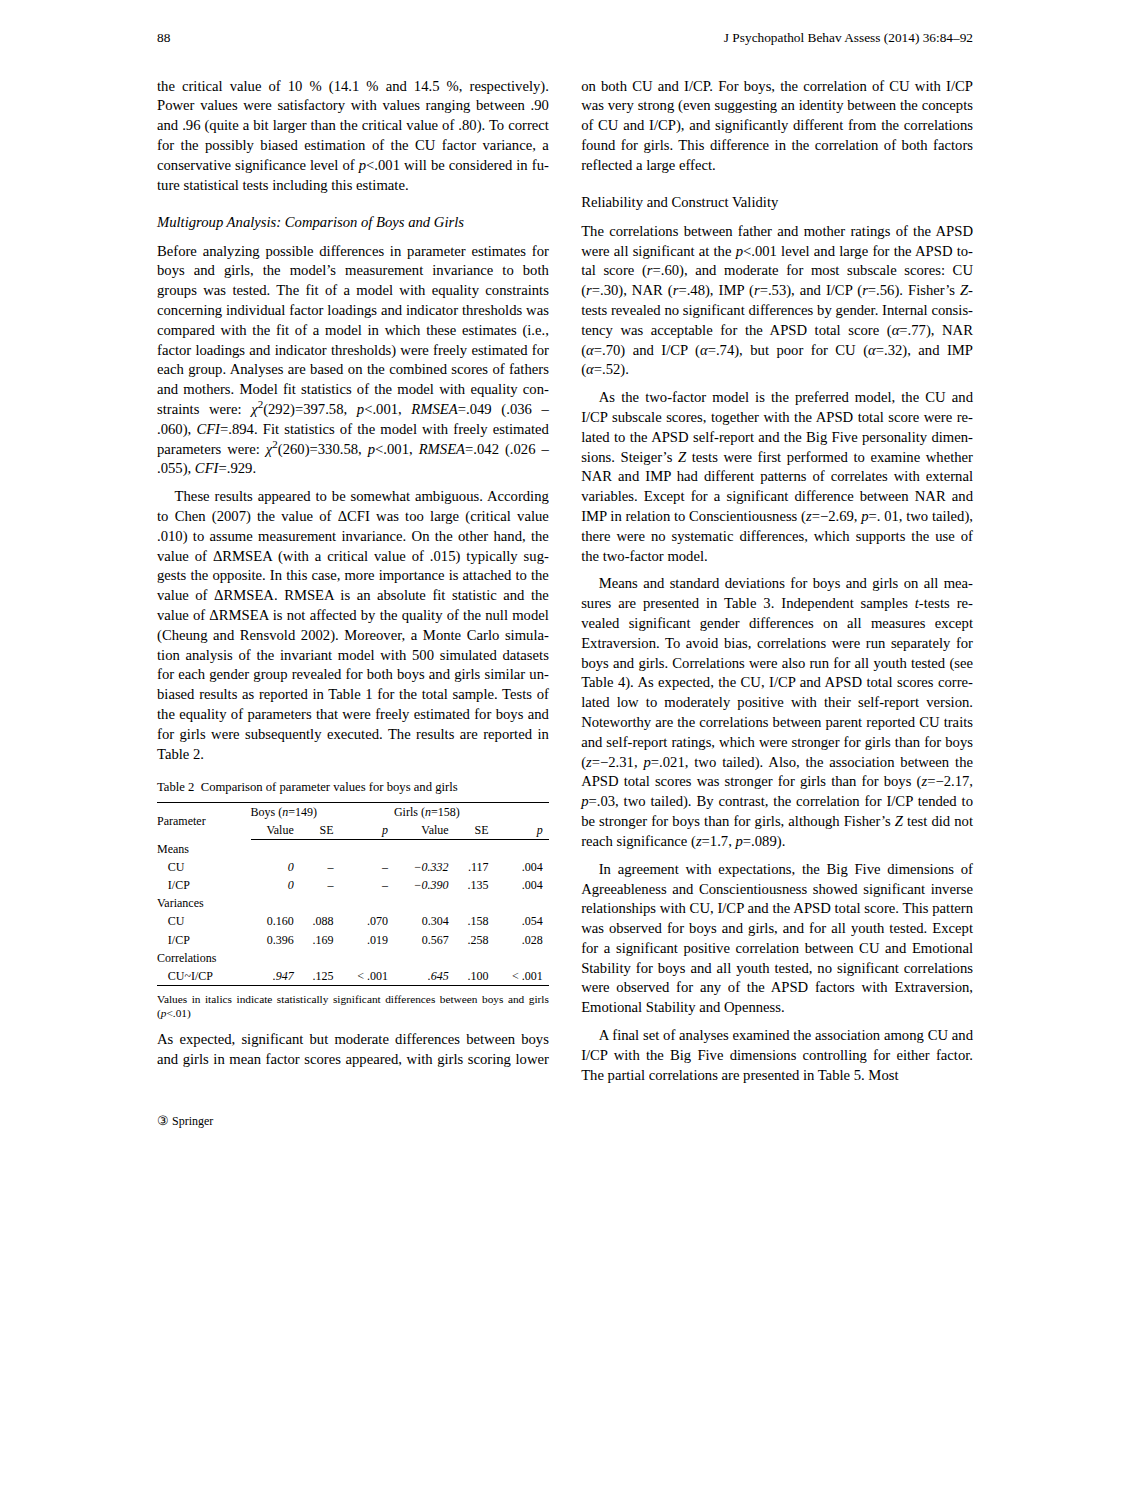88 J Psychopathol Behav Assess (2014) 36:84–92
the critical value of 10 % (14.1 % and 14.5 %, respectively). Power values were satisfactory with values ranging between .90 and .96 (quite a bit larger than the critical value of .80). To correct for the possibly biased estimation of the CU factor variance, a conservative significance level of p<.001 will be considered in future statistical tests including this estimate.
Multigroup Analysis: Comparison of Boys and Girls
Before analyzing possible differences in parameter estimates for boys and girls, the model’s measurement invariance to both groups was tested. The fit of a model with equality constraints concerning individual factor loadings and indicator thresholds was compared with the fit of a model in which these estimates (i.e., factor loadings and indicator thresholds) were freely estimated for each group. Analyses are based on the combined scores of fathers and mothers. Model fit statistics of the model with equality constraints were: χ2(292)=397.58, p<.001, RMSEA=.049 (.036 – .060), CFI=.894. Fit statistics of the model with freely estimated parameters were: χ2(260)=330.58, p<.001, RMSEA=.042 (.026 – .055), CFI=.929.
These results appeared to be somewhat ambiguous. According to Chen (2007) the value of ΔCFI was too large (critical value .010) to assume measurement invariance. On the other hand, the value of ΔRMSEA (with a critical value of .015) typically suggests the opposite. In this case, more importance is attached to the value of ΔRMSEA. RMSEA is an absolute fit statistic and the value of ΔRMSEA is not affected by the quality of the null model (Cheung and Rensvold 2002). Moreover, a Monte Carlo simulation analysis of the invariant model with 500 simulated datasets for each gender group revealed for both boys and girls similar unbiased results as reported in Table 1 for the total sample. Tests of the equality of parameters that were freely estimated for boys and for girls were subsequently executed. The results are reported in Table 2.
Table 2 Comparison of parameter values for boys and girls
| Parameter | Boys ( n =149) | Girls ( n =158) |
| --- | --- | --- |
| Value | SE | p | Value | SE | p |
| Means | | | | | | |
| CU | 0 | – | – | −0.332 | .117 | .004 |
| I/CP | 0 | – | – | −0.390 | .135 | .004 |
| Variances | | | | | | |
| CU | 0.160 | .088 | .070 | 0.304 | .158 | .054 |
| I/CP | 0.396 | .169 | .019 | 0.567 | .258 | .028 |
| Correlations | | | | | | |
| CU~I/CP | .947 | .125 | < .001 | .645 | .100 | < .001 |
Values in italics indicate statistically significant differences between boys and girls (p<.01)
As expected, significant but moderate differences between boys and girls in mean factor scores appeared, with girls scoring lower on both CU and I/CP. For boys, the correlation of CU with I/CP was very strong (even suggesting an identity between the concepts of CU and I/CP), and significantly different from the correlations found for girls. This difference in the correlation of both factors reflected a large effect.
Reliability and Construct Validity
The correlations between father and mother ratings of the APSD were all significant at the p<.001 level and large for the APSD total score (r=.60), and moderate for most subscale scores: CU (r=.30), NAR (r=.48), IMP (r=.53), and I/CP (r=.56). Fisher’s Z-tests revealed no significant differences by gender. Internal consistency was acceptable for the APSD total score (α=.77), NAR (α=.70) and I/CP (α=.74), but poor for CU (α=.32), and IMP (α=.52).
As the two-factor model is the preferred model, the CU and I/CP subscale scores, together with the APSD total score were related to the APSD self-report and the Big Five personality dimensions. Steiger’s Z tests were first performed to examine whether NAR and IMP had different patterns of correlates with external variables. Except for a significant difference between NAR and IMP in relation to Conscientiousness (z=−2.69, p=. 01, two tailed), there were no systematic differences, which supports the use of the two-factor model.
Means and standard deviations for boys and girls on all measures are presented in Table 3. Independent samples t-tests revealed significant gender differences on all measures except Extraversion. To avoid bias, correlations were run separately for boys and girls. Correlations were also run for all youth tested (see Table 4). As expected, the CU, I/CP and APSD total scores correlated low to moderately positive with their self-report version. Noteworthy are the correlations between parent reported CU traits and self-report ratings, which were stronger for girls than for boys (z=−2.31, p=.021, two tailed). Also, the association between the APSD total scores was stronger for girls than for boys (z=−2.17, p=.03, two tailed). By contrast, the correlation for I/CP tended to be stronger for boys than for girls, although Fisher’s Z test did not reach significance (z=1.7, p=.089).
In agreement with expectations, the Big Five dimensions of Agreeableness and Conscientiousness showed significant inverse relationships with CU, I/CP and the APSD total score. This pattern was observed for boys and girls, and for all youth tested. Except for a significant positive correlation between CU and Emotional Stability for boys and all youth tested, no significant correlations were observed for any of the APSD factors with Extraversion, Emotional Stability and Openness.
A final set of analyses examined the association among CU and I/CP with the Big Five dimensions controlling for either factor. The partial correlations are presented in Table 5. Most
③ Springer